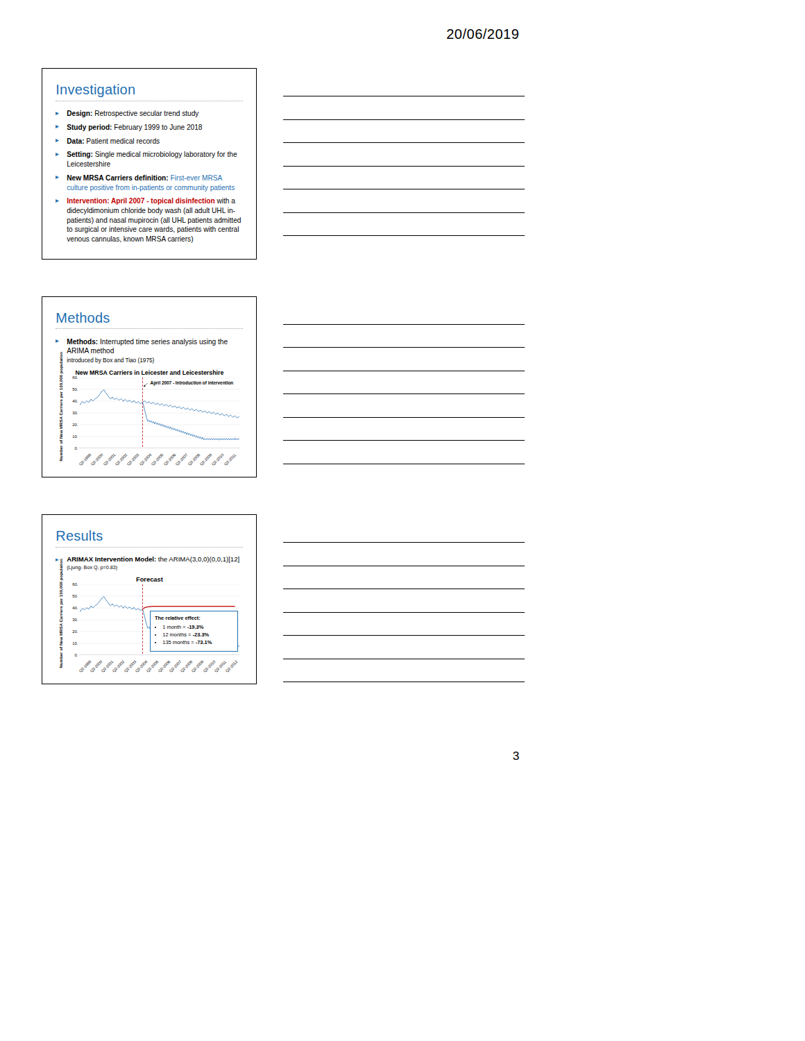20/06/2019
Investigation
Design: Retrospective secular trend study
Study period: February 1999 to June 2018
Data: Patient medical records
Setting: Single medical microbiology laboratory for the Leicestershire
New MRSA Carriers definition: First-ever MRSA culture positive from in-patients or community patients
Intervention: April 2007 - topical disinfection with a didecyldimonium chloride body wash (all adult UHL in-patients) and nasal mupirocin (all UHL patients admitted to surgical or intensive care wards, patients with central venous cannulas, known MRSA carriers)
Methods
Methods: Interrupted time series analysis using the ARIMA method
introduced by Box and Tiao (1975)
New MRSA Carriers in Leicester and Leicestershire
Number of New MRSA Carriers per 100,000 population
60. 50. 40. 30. 20. 10. 0.
April 2007 - Introduction of intervention
Q2-1999 Q2-2000 Q2-2001 Q2-2002 Q2-2003 Q2-2004 Q2-2005 Q2-2006 Q2-2007 Q2-2008 Q2-2009 Q2-2010 Q2-2011
Results
ARIMAX Intervention Model: the ARIMA(3,0,0)(0,0,1)[12] (Ljung- Box Q, p=0.83)
Forecast
Number of New MRSA Carriers per 100,000 population
60. 50. 40. 30. 20. 10. 0.
The relative effect:
1 month = -19.3%
12 months = -23.3%
135 months = -73.1%
Q2-1999 Q2-2000 Q2-2001 Q2-2002 Q2-2003 Q2-2004 Q2-2005 Q2-2006 Q2-2007 Q2-2008 Q2-2009 Q2-2010 Q2-2011 Q2-2012
3